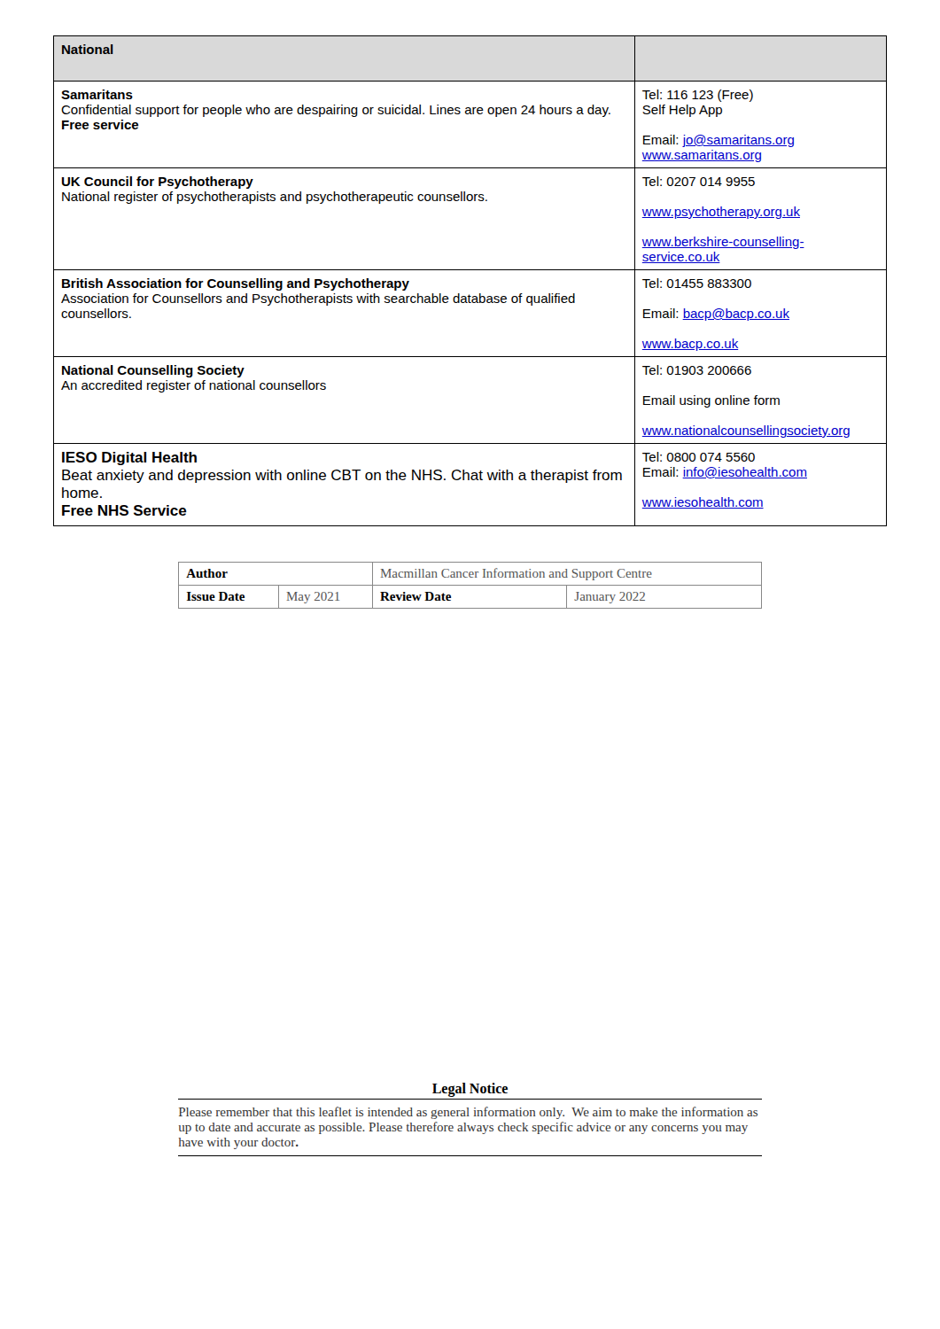| National | |
| Samaritans Confidential support for people who are despairing or suicidal. Lines are open 24 hours a day. Free service | Tel: 116 123 (Free) Self Help App Email: jo@samaritans.org www.samaritans.org |
| UK Council for Psychotherapy National register of psychotherapists and psychotherapeutic counsellors. | Tel: 0207 014 9955 www.psychotherapy.org.uk www.berkshire-counselling-service.co.uk |
| British Association for Counselling and Psychotherapy Association for Counsellors and Psychotherapists with searchable database of qualified counsellors. | Tel: 01455 883300 Email: bacp@bacp.co.uk www.bacp.co.uk |
| National Counselling Society An accredited register of national counsellors | Tel: 01903 200666 Email using online form www.nationalcounsellingsociety.org |
| IESO Digital Health Beat anxiety and depression with online CBT on the NHS. Chat with a therapist from home. Free NHS Service | Tel: 0800 074 5560 Email: info@iesohealth.com www.iesohealth.com |
| Author | Macmillan Cancer Information and Support Centre |
| Issue Date | May 2021 | Review Date | January 2022 |
Legal Notice
Please remember that this leaflet is intended as general information only. We aim to make the information as up to date and accurate as possible. Please therefore always check specific advice or any concerns you may have with your doctor.